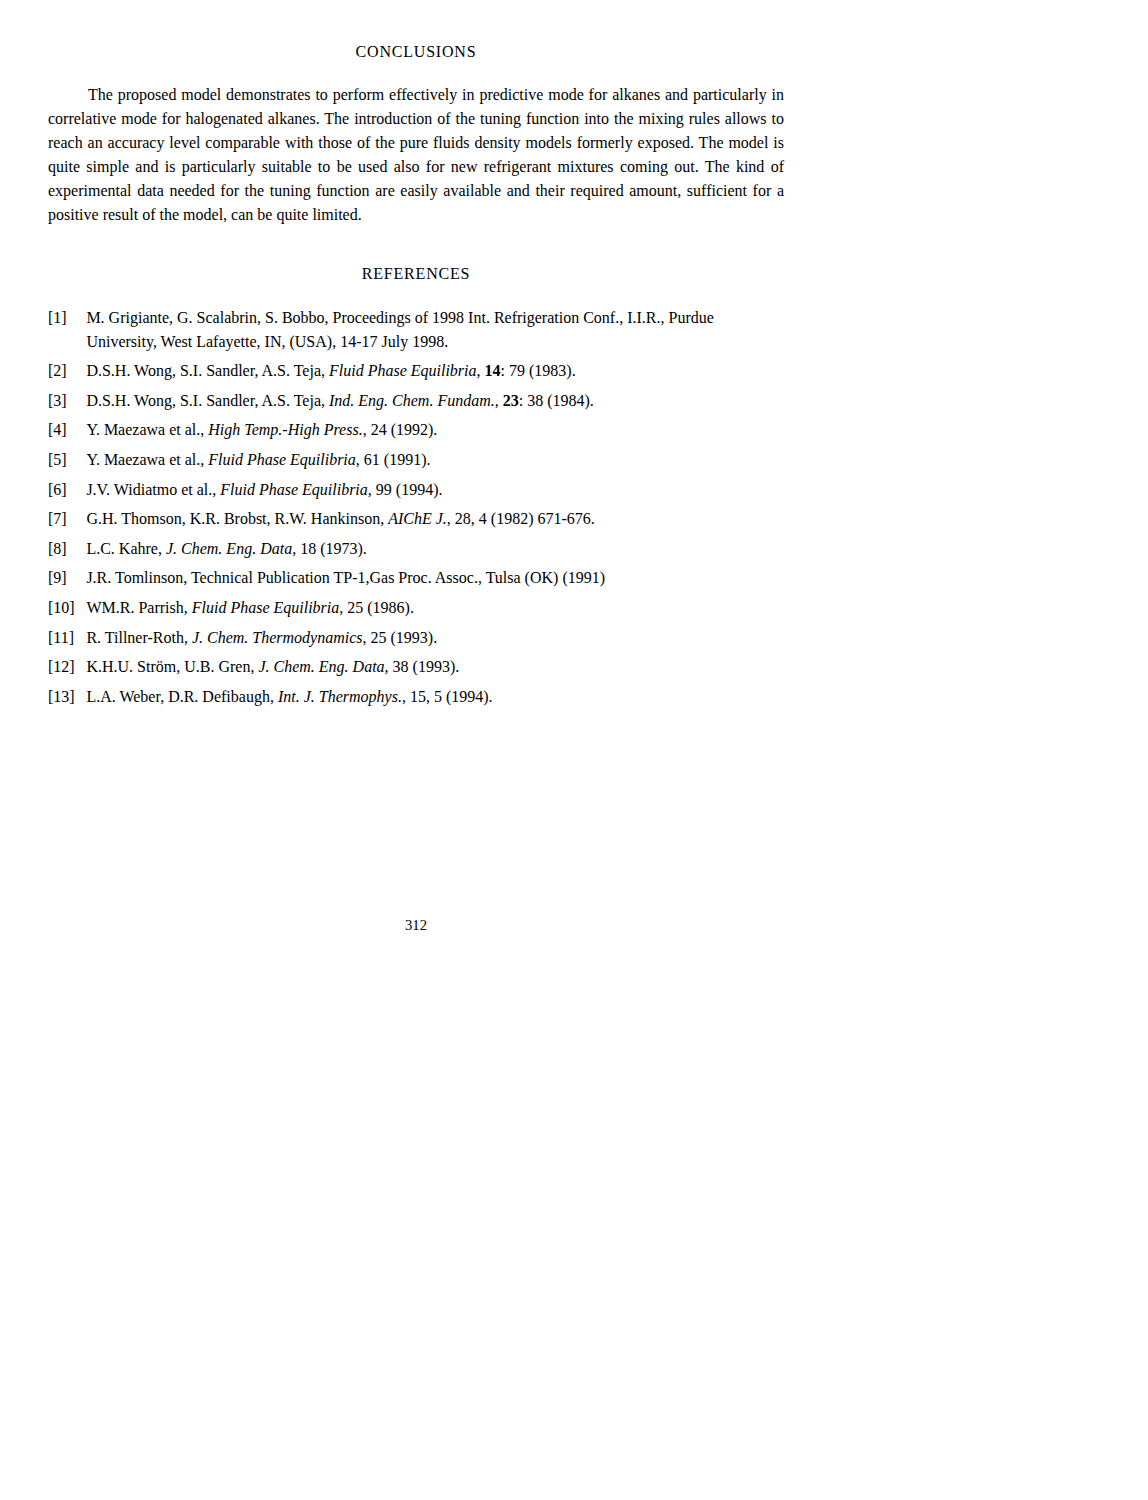CONCLUSIONS
The proposed model demonstrates to perform effectively in predictive mode for alkanes and particularly in correlative mode for halogenated alkanes. The introduction of the tuning function into the mixing rules allows to reach an accuracy level comparable with those of the pure fluids density models formerly exposed. The model is quite simple and is particularly suitable to be used also for new refrigerant mixtures coming out. The kind of experimental data needed for the tuning function are easily available and their required amount, sufficient for a positive result of the model, can be quite limited.
REFERENCES
[1] M. Grigiante, G. Scalabrin, S. Bobbo, Proceedings of 1998 Int. Refrigeration Conf., I.I.R., Purdue University, West Lafayette, IN, (USA), 14-17 July 1998.
[2] D.S.H. Wong, S.I. Sandler, A.S. Teja, Fluid Phase Equilibria, 14: 79 (1983).
[3] D.S.H. Wong, S.I. Sandler, A.S. Teja, Ind. Eng. Chem. Fundam., 23: 38 (1984).
[4] Y. Maezawa et al., High Temp.-High Press., 24 (1992).
[5] Y. Maezawa et al., Fluid Phase Equilibria, 61 (1991).
[6] J.V. Widiatmo et al., Fluid Phase Equilibria, 99 (1994).
[7] G.H. Thomson, K.R. Brobst, R.W. Hankinson, AIChE J., 28, 4 (1982) 671-676.
[8] L.C. Kahre, J. Chem. Eng. Data, 18 (1973).
[9] J.R. Tomlinson, Technical Publication TP-1,Gas Proc. Assoc., Tulsa (OK) (1991)
[10] WM.R. Parrish, Fluid Phase Equilibria, 25 (1986).
[11] R. Tillner-Roth, J. Chem. Thermodynamics, 25 (1993).
[12] K.H.U. Ström, U.B. Gren, J. Chem. Eng. Data, 38 (1993).
[13] L.A. Weber, D.R. Defibaugh, Int. J. Thermophys., 15, 5 (1994).
312